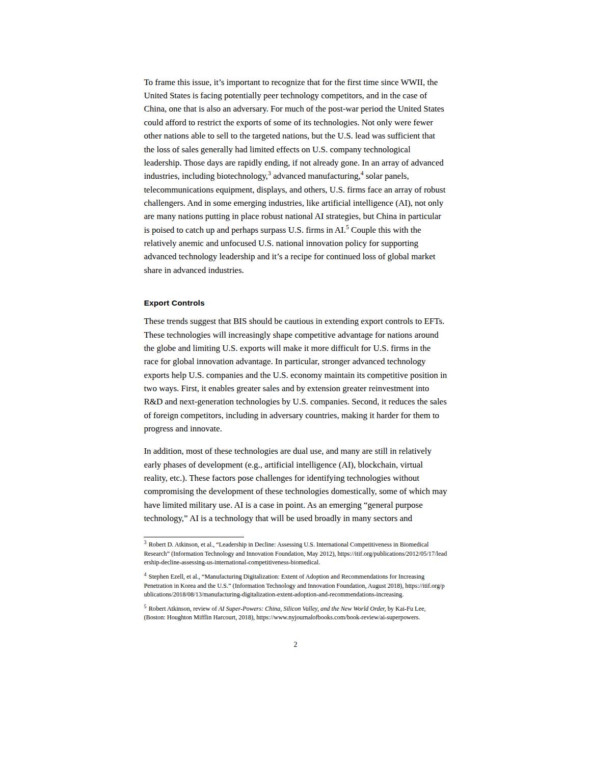To frame this issue, it’s important to recognize that for the first time since WWII, the United States is facing potentially peer technology competitors, and in the case of China, one that is also an adversary. For much of the post-war period the United States could afford to restrict the exports of some of its technologies. Not only were fewer other nations able to sell to the targeted nations, but the U.S. lead was sufficient that the loss of sales generally had limited effects on U.S. company technological leadership. Those days are rapidly ending, if not already gone. In an array of advanced industries, including biotechnology,3 advanced manufacturing,4 solar panels, telecommunications equipment, displays, and others, U.S. firms face an array of robust challengers. And in some emerging industries, like artificial intelligence (AI), not only are many nations putting in place robust national AI strategies, but China in particular is poised to catch up and perhaps surpass U.S. firms in AI.5 Couple this with the relatively anemic and unfocused U.S. national innovation policy for supporting advanced technology leadership and it’s a recipe for continued loss of global market share in advanced industries.
Export Controls
These trends suggest that BIS should be cautious in extending export controls to EFTs. These technologies will increasingly shape competitive advantage for nations around the globe and limiting U.S. exports will make it more difficult for U.S. firms in the race for global innovation advantage. In particular, stronger advanced technology exports help U.S. companies and the U.S. economy maintain its competitive position in two ways. First, it enables greater sales and by extension greater reinvestment into R&D and next-generation technologies by U.S. companies. Second, it reduces the sales of foreign competitors, including in adversary countries, making it harder for them to progress and innovate.
In addition, most of these technologies are dual use, and many are still in relatively early phases of development (e.g., artificial intelligence (AI), blockchain, virtual reality, etc.). These factors pose challenges for identifying technologies without compromising the development of these technologies domestically, some of which may have limited military use. AI is a case in point. As an emerging “general purpose technology,” AI is a technology that will be used broadly in many sectors and
3 Robert D. Atkinson, et al., “Leadership in Decline: Assessing U.S. International Competitiveness in Biomedical Research” (Information Technology and Innovation Foundation, May 2012), https://itif.org/publications/2012/05/17/leadership-decline-assessing-us-international-competitiveness-biomedical.
4 Stephen Ezell, et al., “Manufacturing Digitalization: Extent of Adoption and Recommendations for Increasing Penetration in Korea and the U.S.” (Information Technology and Innovation Foundation, August 2018), https://itif.org/publications/2018/08/13/manufacturing-digitalization-extent-adoption-and-recommendations-increasing.
5 Robert Atkinson, review of AI Super-Powers: China, Silicon Valley, and the New World Order, by Kai-Fu Lee, (Boston: Houghton Mifflin Harcourt, 2018), https://www.nyjournalofbooks.com/book-review/ai-superpowers.
2